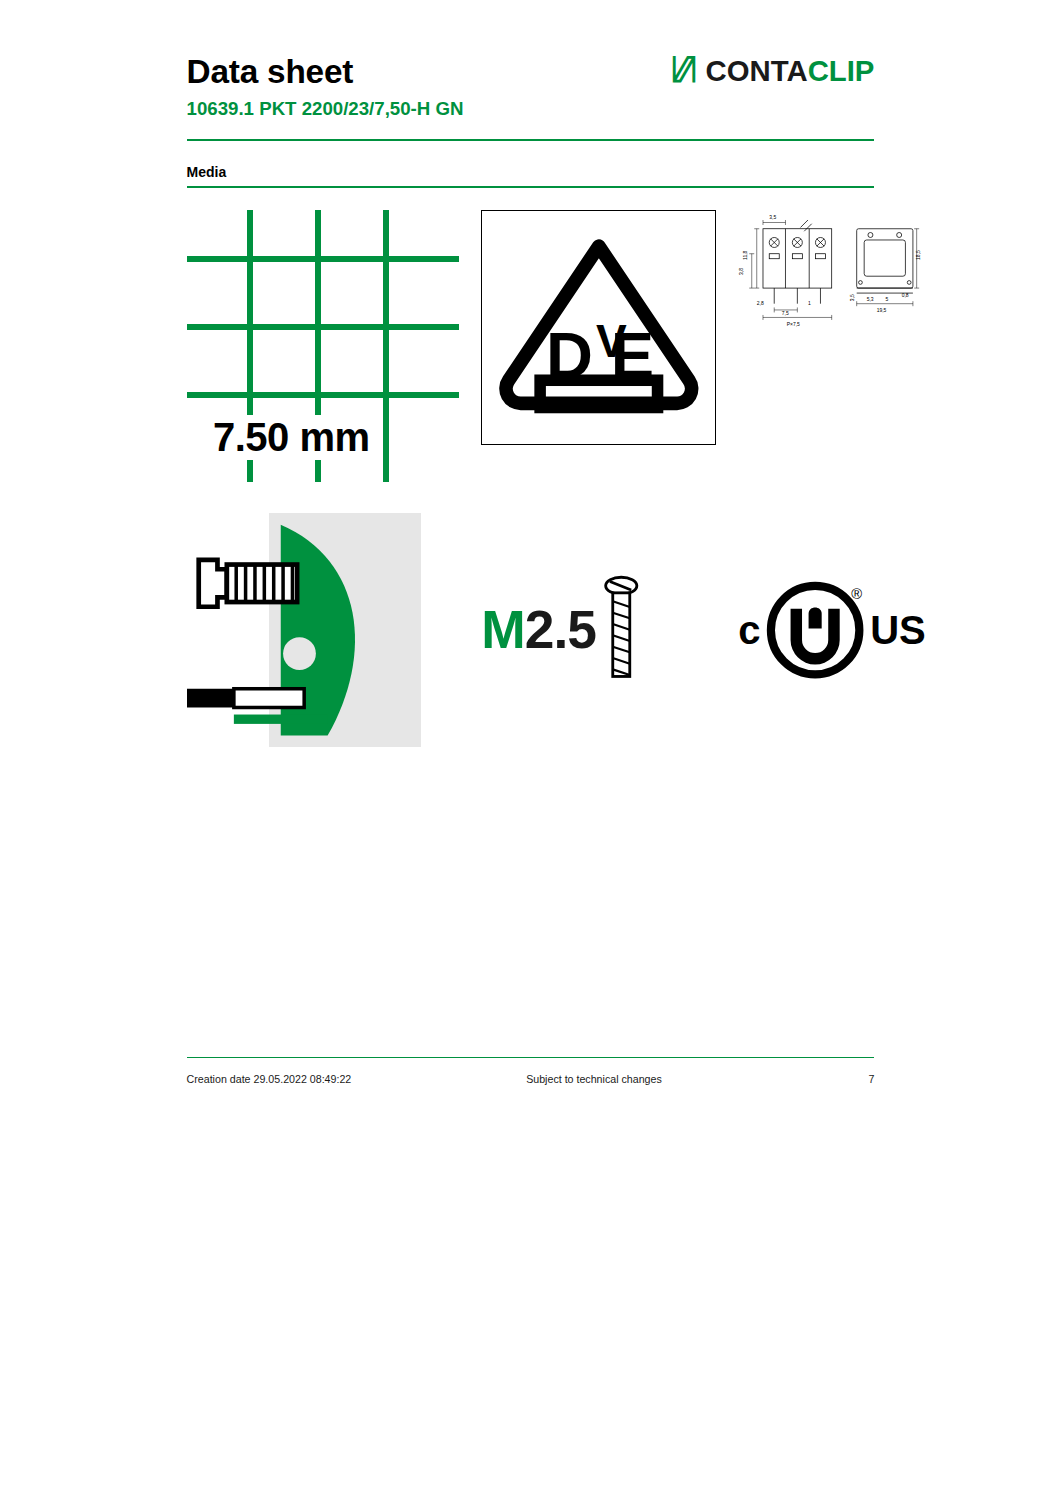Data sheet
10639.1 PKT 2200/23/7,50-H GN
ℕ CONTA CLIP
Media
7.50 mm
D V E
3,5 11,8 3,8 2,8 7,5 1 P×7,5 18,5 3,5 5,3 5 0,8 19,5
M 2.5
c ® US
Creation date 29.05.2022 08:49:22
Subject to technical changes
7